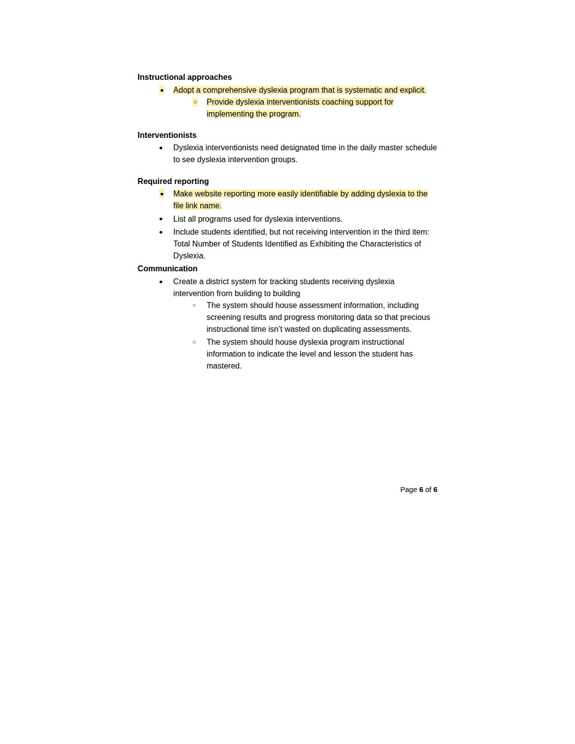Instructional approaches
Adopt a comprehensive dyslexia program that is systematic and explicit.
Provide dyslexia interventionists coaching support for implementing the program.
Interventionists
Dyslexia interventionists need designated time in the daily master schedule to see dyslexia intervention groups.
Required reporting
Make website reporting more easily identifiable by adding dyslexia to the file link name.
List all programs used for dyslexia interventions.
Include students identified, but not receiving intervention in the third item: Total Number of Students Identified as Exhibiting the Characteristics of Dyslexia.
Communication
Create a district system for tracking students receiving dyslexia intervention from building to building
The system should house assessment information, including screening results and progress monitoring data so that precious instructional time isn’t wasted on duplicating assessments.
The system should house dyslexia program instructional information to indicate the level and lesson the student has mastered.
Page 6 of 6